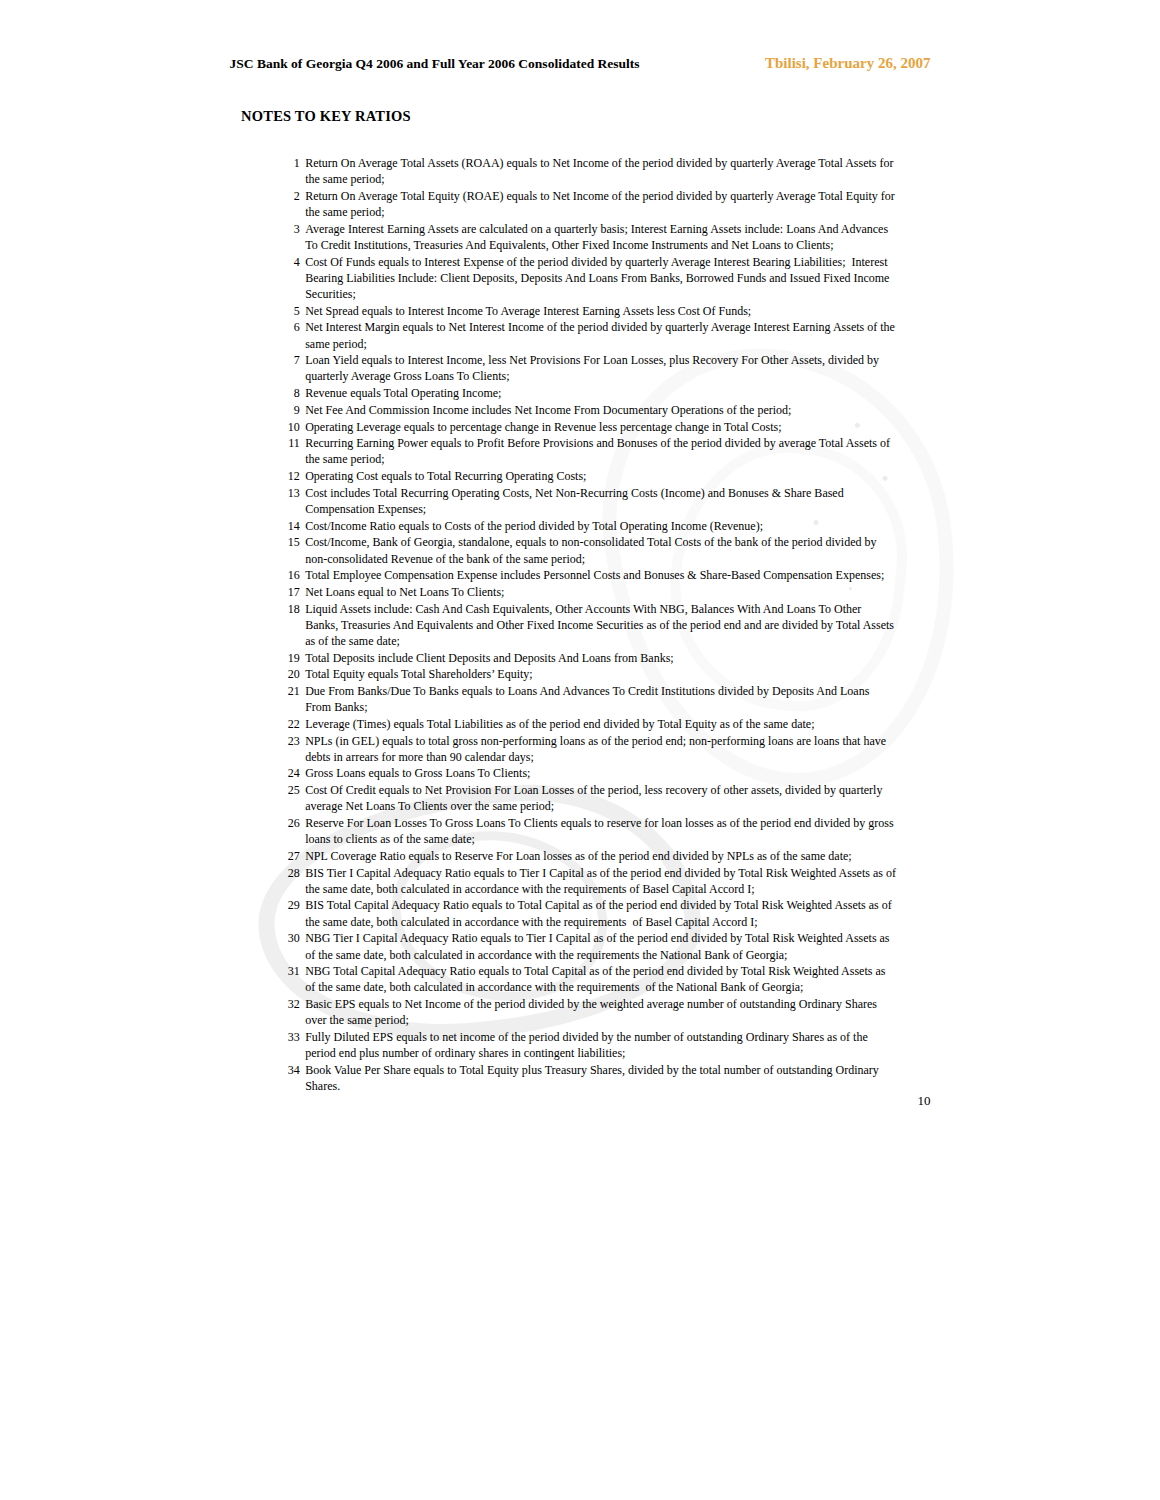JSC Bank of Georgia Q4 2006 and Full Year 2006 Consolidated Results
Tbilisi, February 26, 2007
NOTES TO KEY RATIOS
Return On Average Total Assets (ROAA) equals to Net Income of the period divided by quarterly Average Total Assets for the same period;
Return On Average Total Equity (ROAE) equals to Net Income of the period divided by quarterly Average Total Equity for the same period;
Average Interest Earning Assets are calculated on a quarterly basis; Interest Earning Assets include: Loans And Advances To Credit Institutions, Treasuries And Equivalents, Other Fixed Income Instruments and Net Loans to Clients;
Cost Of Funds equals to Interest Expense of the period divided by quarterly Average Interest Bearing Liabilities; Interest Bearing Liabilities Include: Client Deposits, Deposits And Loans From Banks, Borrowed Funds and Issued Fixed Income Securities;
Net Spread equals to Interest Income To Average Interest Earning Assets less Cost Of Funds;
Net Interest Margin equals to Net Interest Income of the period divided by quarterly Average Interest Earning Assets of the same period;
Loan Yield equals to Interest Income, less Net Provisions For Loan Losses, plus Recovery For Other Assets, divided by quarterly Average Gross Loans To Clients;
Revenue equals Total Operating Income;
Net Fee And Commission Income includes Net Income From Documentary Operations of the period;
Operating Leverage equals to percentage change in Revenue less percentage change in Total Costs;
Recurring Earning Power equals to Profit Before Provisions and Bonuses of the period divided by average Total Assets of the same period;
Operating Cost equals to Total Recurring Operating Costs;
Cost includes Total Recurring Operating Costs, Net Non-Recurring Costs (Income) and Bonuses & Share Based Compensation Expenses;
Cost/Income Ratio equals to Costs of the period divided by Total Operating Income (Revenue);
Cost/Income, Bank of Georgia, standalone, equals to non-consolidated Total Costs of the bank of the period divided by non-consolidated Revenue of the bank of the same period;
Total Employee Compensation Expense includes Personnel Costs and Bonuses & Share-Based Compensation Expenses;
Net Loans equal to Net Loans To Clients;
Liquid Assets include: Cash And Cash Equivalents, Other Accounts With NBG, Balances With And Loans To Other Banks, Treasuries And Equivalents and Other Fixed Income Securities as of the period end and are divided by Total Assets as of the same date;
Total Deposits include Client Deposits and Deposits And Loans from Banks;
Total Equity equals Total Shareholders’ Equity;
Due From Banks/Due To Banks equals to Loans And Advances To Credit Institutions divided by Deposits And Loans From Banks;
Leverage (Times) equals Total Liabilities as of the period end divided by Total Equity as of the same date;
NPLs (in GEL) equals to total gross non-performing loans as of the period end; non-performing loans are loans that have debts in arrears for more than 90 calendar days;
Gross Loans equals to Gross Loans To Clients;
Cost Of Credit equals to Net Provision For Loan Losses of the period, less recovery of other assets, divided by quarterly average Net Loans To Clients over the same period;
Reserve For Loan Losses To Gross Loans To Clients equals to reserve for loan losses as of the period end divided by gross loans to clients as of the same date;
NPL Coverage Ratio equals to Reserve For Loan losses as of the period end divided by NPLs as of the same date;
BIS Tier I Capital Adequacy Ratio equals to Tier I Capital as of the period end divided by Total Risk Weighted Assets as of the same date, both calculated in accordance with the requirements of Basel Capital Accord I;
BIS Total Capital Adequacy Ratio equals to Total Capital as of the period end divided by Total Risk Weighted Assets as of the same date, both calculated in accordance with the requirements of Basel Capital Accord I;
NBG Tier I Capital Adequacy Ratio equals to Tier I Capital as of the period end divided by Total Risk Weighted Assets as of the same date, both calculated in accordance with the requirements the National Bank of Georgia;
NBG Total Capital Adequacy Ratio equals to Total Capital as of the period end divided by Total Risk Weighted Assets as of the same date, both calculated in accordance with the requirements of the National Bank of Georgia;
Basic EPS equals to Net Income of the period divided by the weighted average number of outstanding Ordinary Shares over the same period;
Fully Diluted EPS equals to net income of the period divided by the number of outstanding Ordinary Shares as of the period end plus number of ordinary shares in contingent liabilities;
Book Value Per Share equals to Total Equity plus Treasury Shares, divided by the total number of outstanding Ordinary Shares.
10